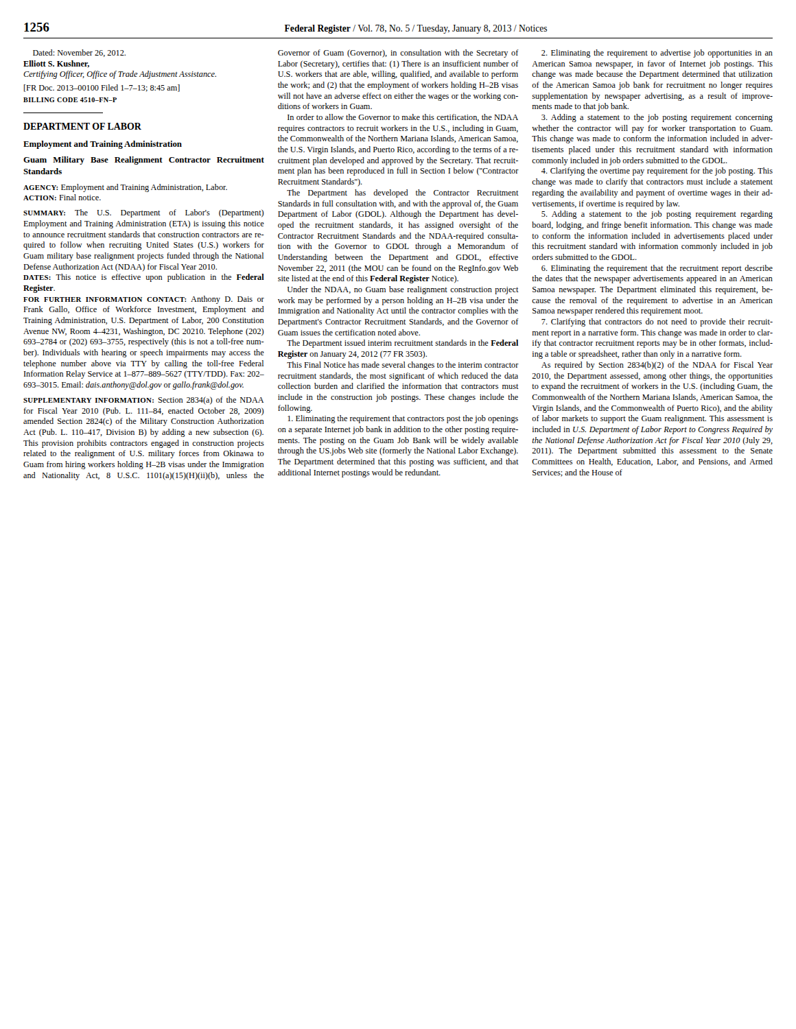1256
Federal Register / Vol. 78, No. 5 / Tuesday, January 8, 2013 / Notices
Dated: November 26, 2012.
Elliott S. Kushner,
Certifying Officer, Office of Trade Adjustment Assistance.
[FR Doc. 2013–00100 Filed 1–7–13; 8:45 am]
BILLING CODE 4510–FN–P
DEPARTMENT OF LABOR
Employment and Training Administration
Guam Military Base Realignment Contractor Recruitment Standards
AGENCY: Employment and Training Administration, Labor.
ACTION: Final notice.
SUMMARY: The U.S. Department of Labor's (Department) Employment and Training Administration (ETA) is issuing this notice to announce recruitment standards that construction contractors are required to follow when recruiting United States (U.S.) workers for Guam military base realignment projects funded through the National Defense Authorization Act (NDAA) for Fiscal Year 2010.
DATES: This notice is effective upon publication in the Federal Register.
FOR FURTHER INFORMATION CONTACT: Anthony D. Dais or Frank Gallo, Office of Workforce Investment, Employment and Training Administration, U.S. Department of Labor, 200 Constitution Avenue NW, Room 4–4231, Washington, DC 20210. Telephone (202) 693–2784 or (202) 693–3755, respectively (this is not a toll-free number). Individuals with hearing or speech impairments may access the telephone number above via TTY by calling the toll-free Federal Information Relay Service at 1–877–889–5627 (TTY/TDD). Fax: 202–693–3015. Email: dais.anthony@dol.gov or gallo.frank@dol.gov.
SUPPLEMENTARY INFORMATION: Section 2834(a) of the NDAA for Fiscal Year 2010 (Pub. L. 111–84, enacted October 28, 2009) amended Section 2824(c) of the Military Construction Authorization Act (Pub. L. 110–417, Division B) by adding a new subsection (6). This provision prohibits contractors engaged in construction projects related to the realignment of U.S. military forces from Okinawa to Guam from hiring workers holding H–2B visas under the Immigration and Nationality Act, 8 U.S.C. 1101(a)(15)(H)(ii)(b), unless the Governor of Guam (Governor), in consultation with the Secretary of Labor (Secretary), certifies that: (1) There is an insufficient number of U.S. workers that are able, willing, qualified, and available to perform the work; and (2) that the employment of workers holding H–2B visas will not have an adverse effect on either the wages or the working conditions of workers in Guam.
In order to allow the Governor to make this certification, the NDAA requires contractors to recruit workers in the U.S., including in Guam, the Commonwealth of the Northern Mariana Islands, American Samoa, the U.S. Virgin Islands, and Puerto Rico, according to the terms of a recruitment plan developed and approved by the Secretary. That recruitment plan has been reproduced in full in Section I below (''Contractor Recruitment Standards'').
The Department has developed the Contractor Recruitment Standards in full consultation with, and with the approval of, the Guam Department of Labor (GDOL). Although the Department has developed the recruitment standards, it has assigned oversight of the Contractor Recruitment Standards and the NDAA-required consultation with the Governor to GDOL through a Memorandum of Understanding between the Department and GDOL, effective November 22, 2011 (the MOU can be found on the RegInfo.gov Web site listed at the end of this Federal Register Notice).
Under the NDAA, no Guam base realignment construction project work may be performed by a person holding an H–2B visa under the Immigration and Nationality Act until the contractor complies with the Department's Contractor Recruitment Standards, and the Governor of Guam issues the certification noted above.
The Department issued interim recruitment standards in the Federal Register on January 24, 2012 (77 FR 3503).
This Final Notice has made several changes to the interim contractor recruitment standards, the most significant of which reduced the data collection burden and clarified the information that contractors must include in the construction job postings. These changes include the following.
1. Eliminating the requirement that contractors post the job openings on a separate Internet job bank in addition to the other posting requirements. The posting on the Guam Job Bank will be widely available through the US.jobs Web site (formerly the National Labor Exchange). The Department determined that this posting was sufficient, and that additional Internet postings would be redundant.
2. Eliminating the requirement to advertise job opportunities in an American Samoa newspaper, in favor of Internet job postings. This change was made because the Department determined that utilization of the American Samoa job bank for recruitment no longer requires supplementation by newspaper advertising, as a result of improvements made to that job bank.
3. Adding a statement to the job posting requirement concerning whether the contractor will pay for worker transportation to Guam. This change was made to conform the information included in advertisements placed under this recruitment standard with information commonly included in job orders submitted to the GDOL.
4. Clarifying the overtime pay requirement for the job posting. This change was made to clarify that contractors must include a statement regarding the availability and payment of overtime wages in their advertisements, if overtime is required by law.
5. Adding a statement to the job posting requirement regarding board, lodging, and fringe benefit information. This change was made to conform the information included in advertisements placed under this recruitment standard with information commonly included in job orders submitted to the GDOL.
6. Eliminating the requirement that the recruitment report describe the dates that the newspaper advertisements appeared in an American Samoa newspaper. The Department eliminated this requirement, because the removal of the requirement to advertise in an American Samoa newspaper rendered this requirement moot.
7. Clarifying that contractors do not need to provide their recruitment report in a narrative form. This change was made in order to clarify that contractor recruitment reports may be in other formats, including a table or spreadsheet, rather than only in a narrative form.
As required by Section 2834(b)(2) of the NDAA for Fiscal Year 2010, the Department assessed, among other things, the opportunities to expand the recruitment of workers in the U.S. (including Guam, the Commonwealth of the Northern Mariana Islands, American Samoa, the Virgin Islands, and the Commonwealth of Puerto Rico), and the ability of labor markets to support the Guam realignment. This assessment is included in U.S. Department of Labor Report to Congress Required by the National Defense Authorization Act for Fiscal Year 2010 (July 29, 2011). The Department submitted this assessment to the Senate Committees on Health, Education, Labor, and Pensions, and Armed Services; and the House of